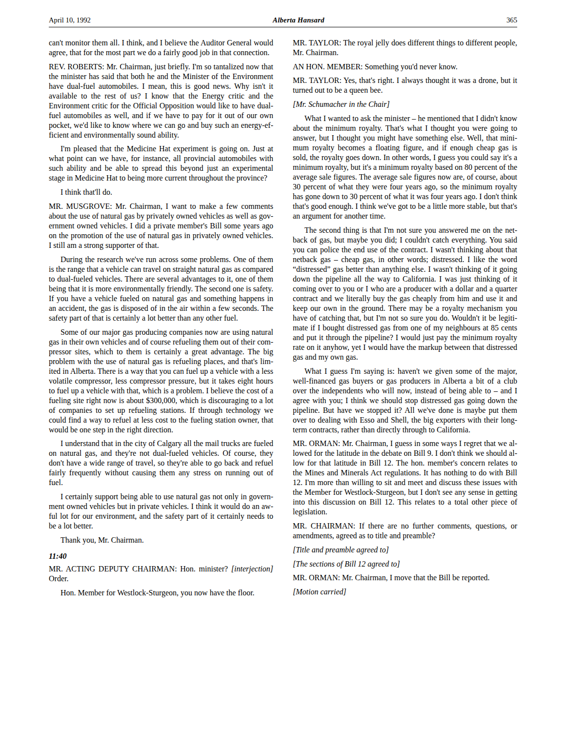April 10, 1992 Alberta Hansard 365
can't monitor them all. I think, and I believe the Auditor General would agree, that for the most part we do a fairly good job in that connection.
REV. ROBERTS: Mr. Chairman, just briefly. I'm so tantalized now that the minister has said that both he and the Minister of the Environment have dual-fuel automobiles. I mean, this is good news. Why isn't it available to the rest of us? I know that the Energy critic and the Environment critic for the Official Opposition would like to have dual-fuel automobiles as well, and if we have to pay for it out of our own pocket, we'd like to know where we can go and buy such an energy-efficient and environmentally sound ability.
I'm pleased that the Medicine Hat experiment is going on. Just at what point can we have, for instance, all provincial automobiles with such ability and be able to spread this beyond just an experimental stage in Medicine Hat to being more current throughout the province?
I think that'll do.
MR. MUSGROVE: Mr. Chairman, I want to make a few comments about the use of natural gas by privately owned vehicles as well as government owned vehicles. I did a private member's Bill some years ago on the promotion of the use of natural gas in privately owned vehicles. I still am a strong supporter of that.
During the research we've run across some problems. One of them is the range that a vehicle can travel on straight natural gas as compared to dual-fueled vehicles. There are several advantages to it, one of them being that it is more environmentally friendly. The second one is safety. If you have a vehicle fueled on natural gas and something happens in an accident, the gas is disposed of in the air within a few seconds. The safety part of that is certainly a lot better than any other fuel.
Some of our major gas producing companies now are using natural gas in their own vehicles and of course refueling them out of their compressor sites, which to them is certainly a great advantage. The big problem with the use of natural gas is refueling places, and that's limited in Alberta. There is a way that you can fuel up a vehicle with a less volatile compressor, less compressor pressure, but it takes eight hours to fuel up a vehicle with that, which is a problem. I believe the cost of a fueling site right now is about $300,000, which is discouraging to a lot of companies to set up refueling stations. If through technology we could find a way to refuel at less cost to the fueling station owner, that would be one step in the right direction.
I understand that in the city of Calgary all the mail trucks are fueled on natural gas, and they're not dual-fueled vehicles. Of course, they don't have a wide range of travel, so they're able to go back and refuel fairly frequently without causing them any stress on running out of fuel.
I certainly support being able to use natural gas not only in government owned vehicles but in private vehicles. I think it would do an awful lot for our environment, and the safety part of it certainly needs to be a lot better.
Thank you, Mr. Chairman.
11:40
MR. ACTING DEPUTY CHAIRMAN: Hon. minister? [interjection] Order.
Hon. Member for Westlock-Sturgeon, you now have the floor.
MR. TAYLOR: The royal jelly does different things to different people, Mr. Chairman.
AN HON. MEMBER: Something you'd never know.
MR. TAYLOR: Yes, that's right. I always thought it was a drone, but it turned out to be a queen bee.
[Mr. Schumacher in the Chair]
What I wanted to ask the minister – he mentioned that I didn't know about the minimum royalty. That's what I thought you were going to answer, but I thought you might have something else. Well, that minimum royalty becomes a floating figure, and if enough cheap gas is sold, the royalty goes down. In other words, I guess you could say it's a minimum royalty, but it's a minimum royalty based on 80 percent of the average sale figures. The average sale figures now are, of course, about 30 percent of what they were four years ago, so the minimum royalty has gone down to 30 percent of what it was four years ago. I don't think that's good enough. I think we've got to be a little more stable, but that's an argument for another time.
The second thing is that I'm not sure you answered me on the netback of gas, but maybe you did; I couldn't catch everything. You said you can police the end use of the contract. I wasn't thinking about that netback gas – cheap gas, in other words; distressed. I like the word “distressed” gas better than anything else. I wasn't thinking of it going down the pipeline all the way to California. I was just thinking of it coming over to you or I who are a producer with a dollar and a quarter contract and we literally buy the gas cheaply from him and use it and keep our own in the ground. There may be a royalty mechanism you have of catching that, but I'm not so sure you do. Wouldn't it be legitimate if I bought distressed gas from one of my neighbours at 85 cents and put it through the pipeline? I would just pay the minimum royalty rate on it anyhow, yet I would have the markup between that distressed gas and my own gas.
What I guess I'm saying is: haven't we given some of the major, well-financed gas buyers or gas producers in Alberta a bit of a club over the independents who will now, instead of being able to – and I agree with you; I think we should stop distressed gas going down the pipeline. But have we stopped it? All we've done is maybe put them over to dealing with Esso and Shell, the big exporters with their long-term contracts, rather than directly through to California.
MR. ORMAN: Mr. Chairman, I guess in some ways I regret that we allowed for the latitude in the debate on Bill 9. I don't think we should allow for that latitude in Bill 12. The hon. member's concern relates to the Mines and Minerals Act regulations. It has nothing to do with Bill 12. I'm more than willing to sit and meet and discuss these issues with the Member for Westlock-Sturgeon, but I don't see any sense in getting into this discussion on Bill 12. This relates to a total other piece of legislation.
MR. CHAIRMAN: If there are no further comments, questions, or amendments, agreed as to title and preamble?
[Title and preamble agreed to]
[The sections of Bill 12 agreed to]
MR. ORMAN: Mr. Chairman, I move that the Bill be reported.
[Motion carried]